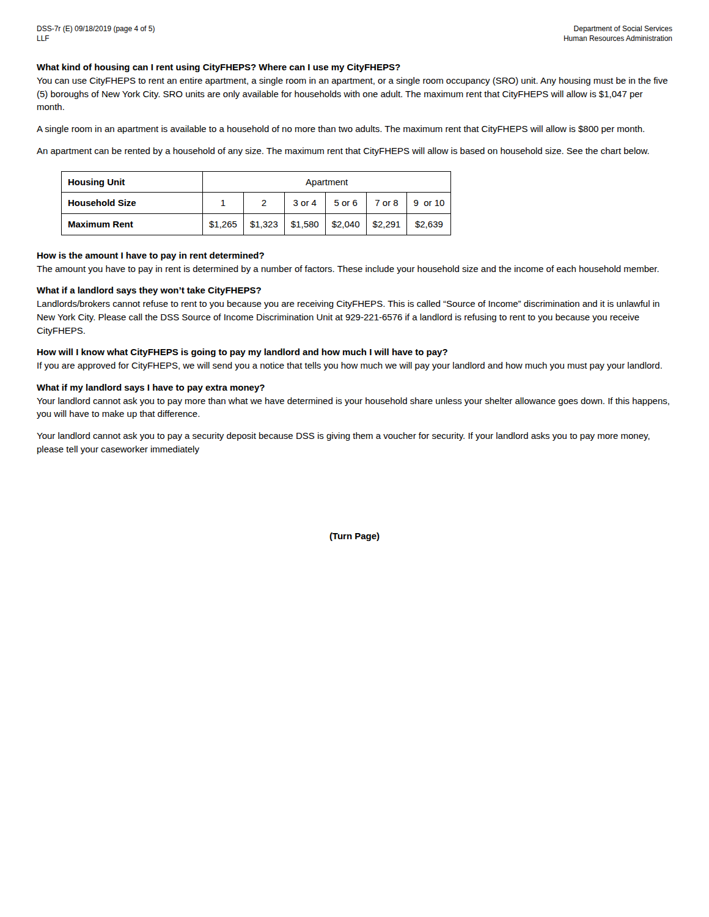DSS-7r (E) 09/18/2019 (page 4 of 5)
LLF
Department of Social Services
Human Resources Administration
What kind of housing can I rent using CityFHEPS? Where can I use my CityFHEPS?
You can use CityFHEPS to rent an entire apartment, a single room in an apartment, or a single room occupancy (SRO) unit. Any housing must be in the five (5) boroughs of New York City. SRO units are only available for households with one adult. The maximum rent that CityFHEPS will allow is $1,047 per month.
A single room in an apartment is available to a household of no more than two adults. The maximum rent that CityFHEPS will allow is $800 per month.
An apartment can be rented by a household of any size. The maximum rent that CityFHEPS will allow is based on household size. See the chart below.
| Housing Unit | Apartment |
| Household Size | 1 | 2 | 3 or 4 | 5 or 6 | 7 or 8 | 9 or 10 |
| Maximum Rent | $1,265 | $1,323 | $1,580 | $2,040 | $2,291 | $2,639 |
How is the amount I have to pay in rent determined?
The amount you have to pay in rent is determined by a number of factors. These include your household size and the income of each household member.
What if a landlord says they won’t take CityFHEPS?
Landlords/brokers cannot refuse to rent to you because you are receiving CityFHEPS. This is called “Source of Income” discrimination and it is unlawful in New York City. Please call the DSS Source of Income Discrimination Unit at 929-221-6576 if a landlord is refusing to rent to you because you receive CityFHEPS.
How will I know what CityFHEPS is going to pay my landlord and how much I will have to pay?
If you are approved for CityFHEPS, we will send you a notice that tells you how much we will pay your landlord and how much you must pay your landlord.
What if my landlord says I have to pay extra money?
Your landlord cannot ask you to pay more than what we have determined is your household share unless your shelter allowance goes down. If this happens, you will have to make up that difference.
Your landlord cannot ask you to pay a security deposit because DSS is giving them a voucher for security. If your landlord asks you to pay more money, please tell your caseworker immediately
(Turn Page)